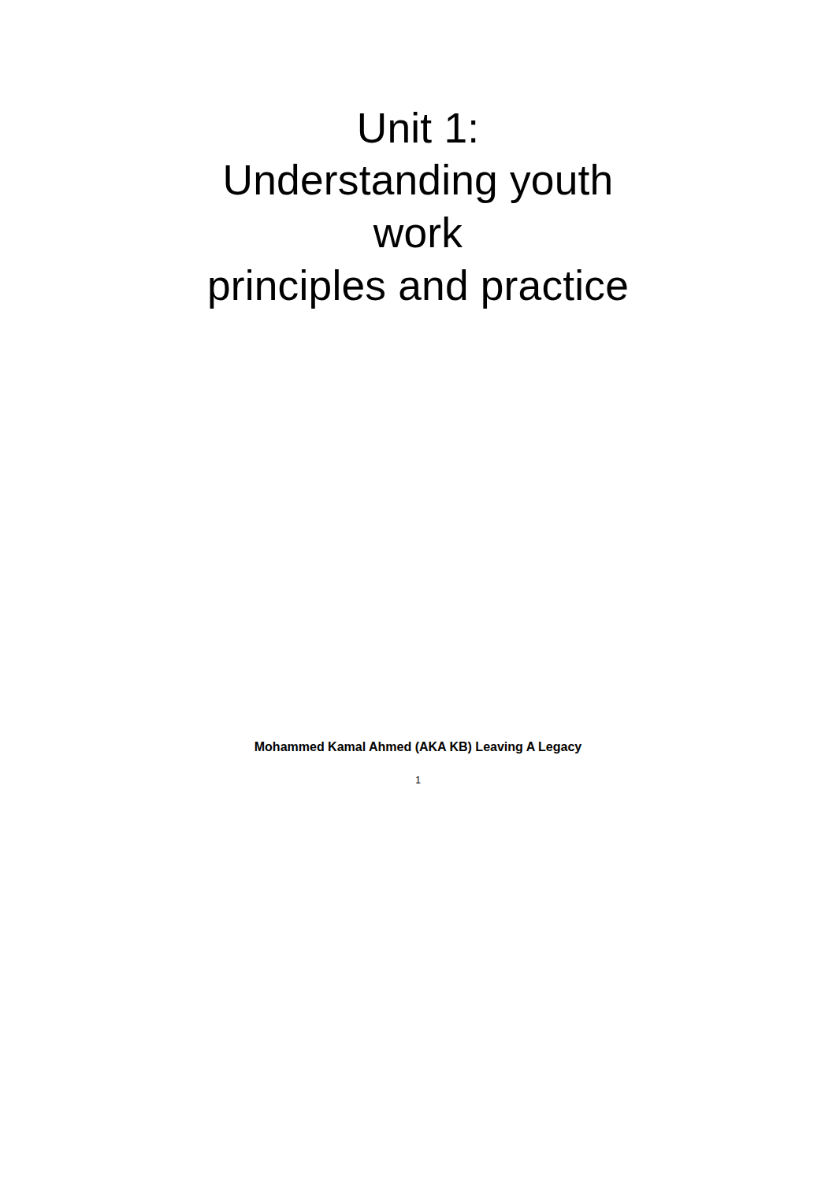Unit 1: Understanding youth work principles and practice
Mohammed Kamal Ahmed (AKA KB) Leaving A Legacy
1